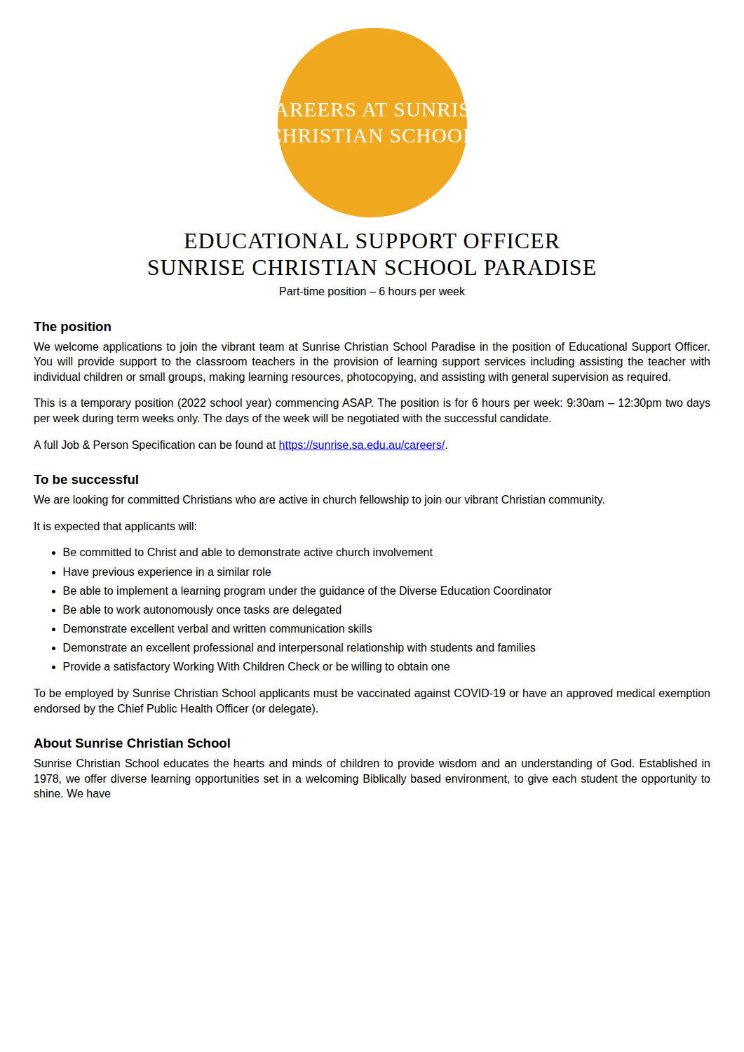CAREERS AT SUNRISE
CHRISTIAN SCHOOL
EDUCATIONAL SUPPORT OFFICER
SUNRISE CHRISTIAN SCHOOL PARADISE
Part-time position – 6 hours per week
The position
We welcome applications to join the vibrant team at Sunrise Christian School Paradise in the position of Educational Support Officer. You will provide support to the classroom teachers in the provision of learning support services including assisting the teacher with individual children or small groups, making learning resources, photocopying, and assisting with general supervision as required.
This is a temporary position (2022 school year) commencing ASAP. The position is for 6 hours per week: 9:30am – 12:30pm two days per week during term weeks only. The days of the week will be negotiated with the successful candidate.
A full Job & Person Specification can be found at https://sunrise.sa.edu.au/careers/.
To be successful
We are looking for committed Christians who are active in church fellowship to join our vibrant Christian community.
It is expected that applicants will:
Be committed to Christ and able to demonstrate active church involvement
Have previous experience in a similar role
Be able to implement a learning program under the guidance of the Diverse Education Coordinator
Be able to work autonomously once tasks are delegated
Demonstrate excellent verbal and written communication skills
Demonstrate an excellent professional and interpersonal relationship with students and families
Provide a satisfactory Working With Children Check or be willing to obtain one
To be employed by Sunrise Christian School applicants must be vaccinated against COVID-19 or have an approved medical exemption endorsed by the Chief Public Health Officer (or delegate).
About Sunrise Christian School
Sunrise Christian School educates the hearts and minds of children to provide wisdom and an understanding of God. Established in 1978, we offer diverse learning opportunities set in a welcoming Biblically based environment, to give each student the opportunity to shine. We have